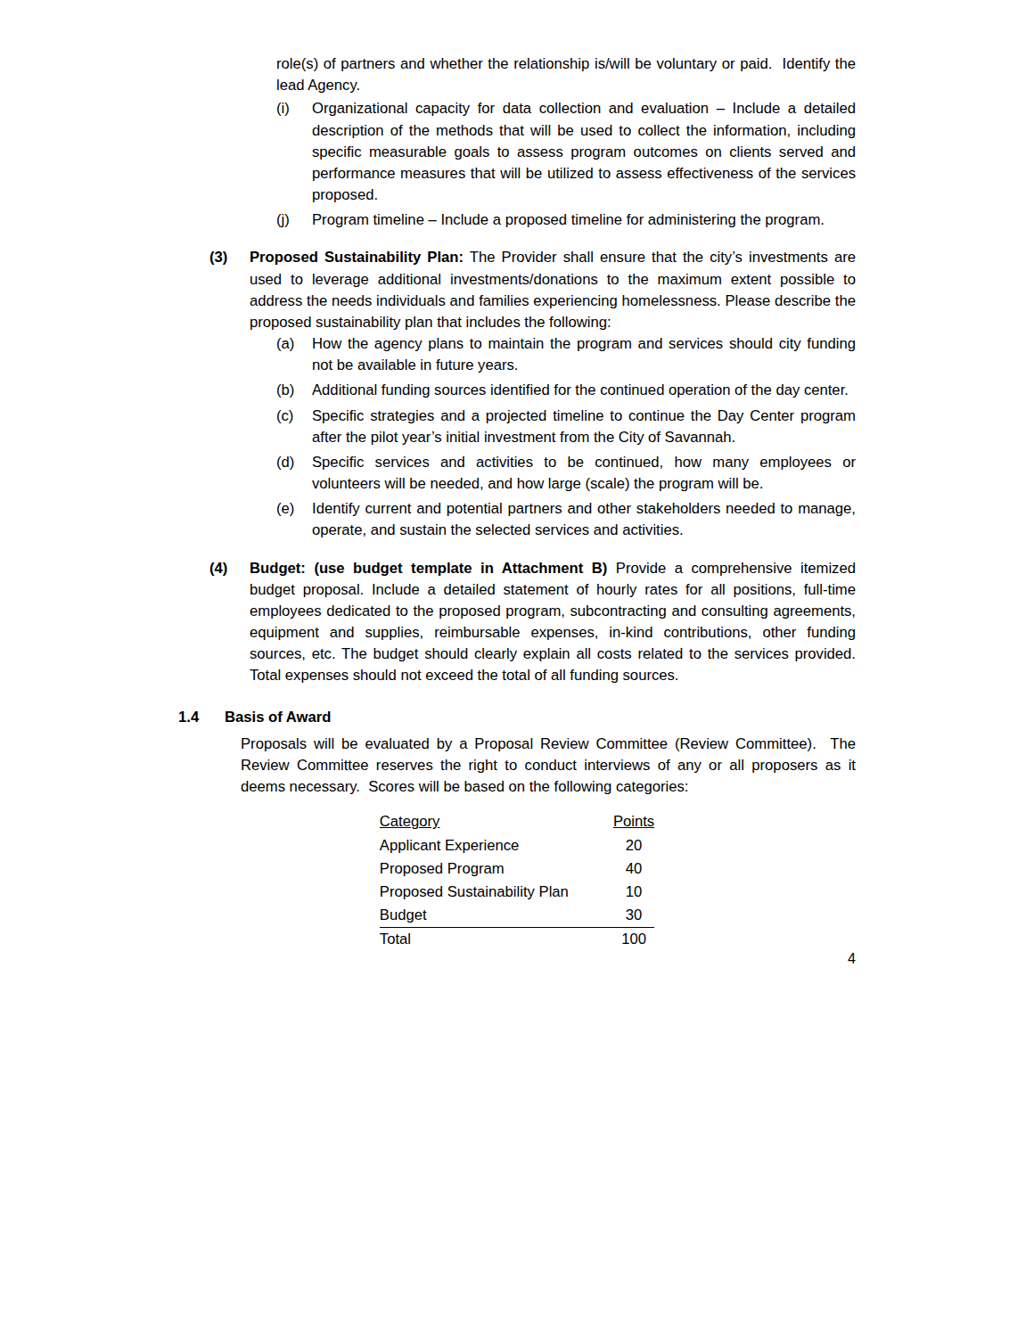role(s) of partners and whether the relationship is/will be voluntary or paid. Identify the lead Agency.
(i) Organizational capacity for data collection and evaluation – Include a detailed description of the methods that will be used to collect the information, including specific measurable goals to assess program outcomes on clients served and performance measures that will be utilized to assess effectiveness of the services proposed.
(j) Program timeline – Include a proposed timeline for administering the program.
(3) Proposed Sustainability Plan: The Provider shall ensure that the city’s investments are used to leverage additional investments/donations to the maximum extent possible to address the needs individuals and families experiencing homelessness. Please describe the proposed sustainability plan that includes the following:
(a) How the agency plans to maintain the program and services should city funding not be available in future years.
(b) Additional funding sources identified for the continued operation of the day center.
(c) Specific strategies and a projected timeline to continue the Day Center program after the pilot year’s initial investment from the City of Savannah.
(d) Specific services and activities to be continued, how many employees or volunteers will be needed, and how large (scale) the program will be.
(e) Identify current and potential partners and other stakeholders needed to manage, operate, and sustain the selected services and activities.
(4) Budget: (use budget template in Attachment B) Provide a comprehensive itemized budget proposal. Include a detailed statement of hourly rates for all positions, full-time employees dedicated to the proposed program, subcontracting and consulting agreements, equipment and supplies, reimbursable expenses, in-kind contributions, other funding sources, etc. The budget should clearly explain all costs related to the services provided. Total expenses should not exceed the total of all funding sources.
1.4 Basis of Award
Proposals will be evaluated by a Proposal Review Committee (Review Committee). The Review Committee reserves the right to conduct interviews of any or all proposers as it deems necessary. Scores will be based on the following categories:
| Category | Points |
| Applicant Experience | 20 |
| Proposed Program | 40 |
| Proposed Sustainability Plan | 10 |
| Budget | 30 |
| Total | 100 |
4